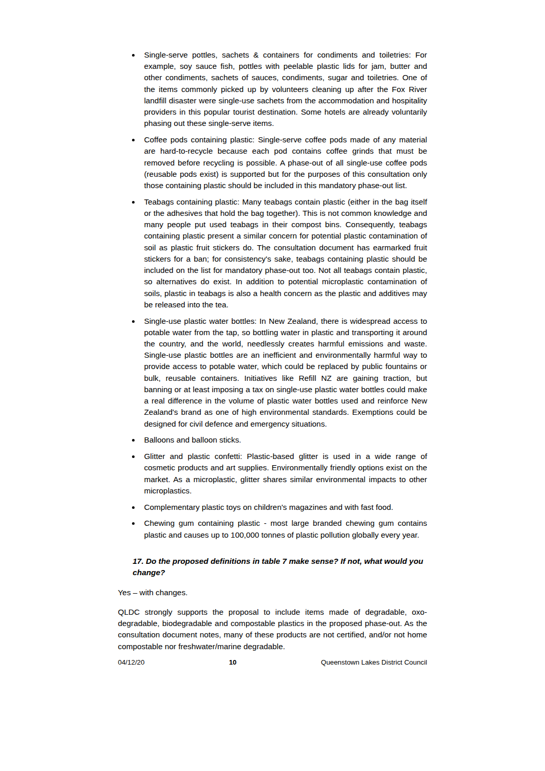Single-serve pottles, sachets & containers for condiments and toiletries: For example, soy sauce fish, pottles with peelable plastic lids for jam, butter and other condiments, sachets of sauces, condiments, sugar and toiletries. One of the items commonly picked up by volunteers cleaning up after the Fox River landfill disaster were single-use sachets from the accommodation and hospitality providers in this popular tourist destination. Some hotels are already voluntarily phasing out these single-serve items.
Coffee pods containing plastic: Single-serve coffee pods made of any material are hard-to-recycle because each pod contains coffee grinds that must be removed before recycling is possible. A phase-out of all single-use coffee pods (reusable pods exist) is supported but for the purposes of this consultation only those containing plastic should be included in this mandatory phase-out list.
Teabags containing plastic: Many teabags contain plastic (either in the bag itself or the adhesives that hold the bag together). This is not common knowledge and many people put used teabags in their compost bins. Consequently, teabags containing plastic present a similar concern for potential plastic contamination of soil as plastic fruit stickers do. The consultation document has earmarked fruit stickers for a ban; for consistency's sake, teabags containing plastic should be included on the list for mandatory phase-out too. Not all teabags contain plastic, so alternatives do exist. In addition to potential microplastic contamination of soils, plastic in teabags is also a health concern as the plastic and additives may be released into the tea.
Single-use plastic water bottles: In New Zealand, there is widespread access to potable water from the tap, so bottling water in plastic and transporting it around the country, and the world, needlessly creates harmful emissions and waste. Single-use plastic bottles are an inefficient and environmentally harmful way to provide access to potable water, which could be replaced by public fountains or bulk, reusable containers. Initiatives like Refill NZ are gaining traction, but banning or at least imposing a tax on single-use plastic water bottles could make a real difference in the volume of plastic water bottles used and reinforce New Zealand's brand as one of high environmental standards. Exemptions could be designed for civil defence and emergency situations.
Balloons and balloon sticks.
Glitter and plastic confetti: Plastic-based glitter is used in a wide range of cosmetic products and art supplies. Environmentally friendly options exist on the market. As a microplastic, glitter shares similar environmental impacts to other microplastics.
Complementary plastic toys on children's magazines and with fast food.
Chewing gum containing plastic - most large branded chewing gum contains plastic and causes up to 100,000 tonnes of plastic pollution globally every year.
17. Do the proposed definitions in table 7 make sense? If not, what would you change?
Yes – with changes.
QLDC strongly supports the proposal to include items made of degradable, oxo-degradable, biodegradable and compostable plastics in the proposed phase-out. As the consultation document notes, many of these products are not certified, and/or not home compostable nor freshwater/marine degradable.
04/12/20 10 Queenstown Lakes District Council